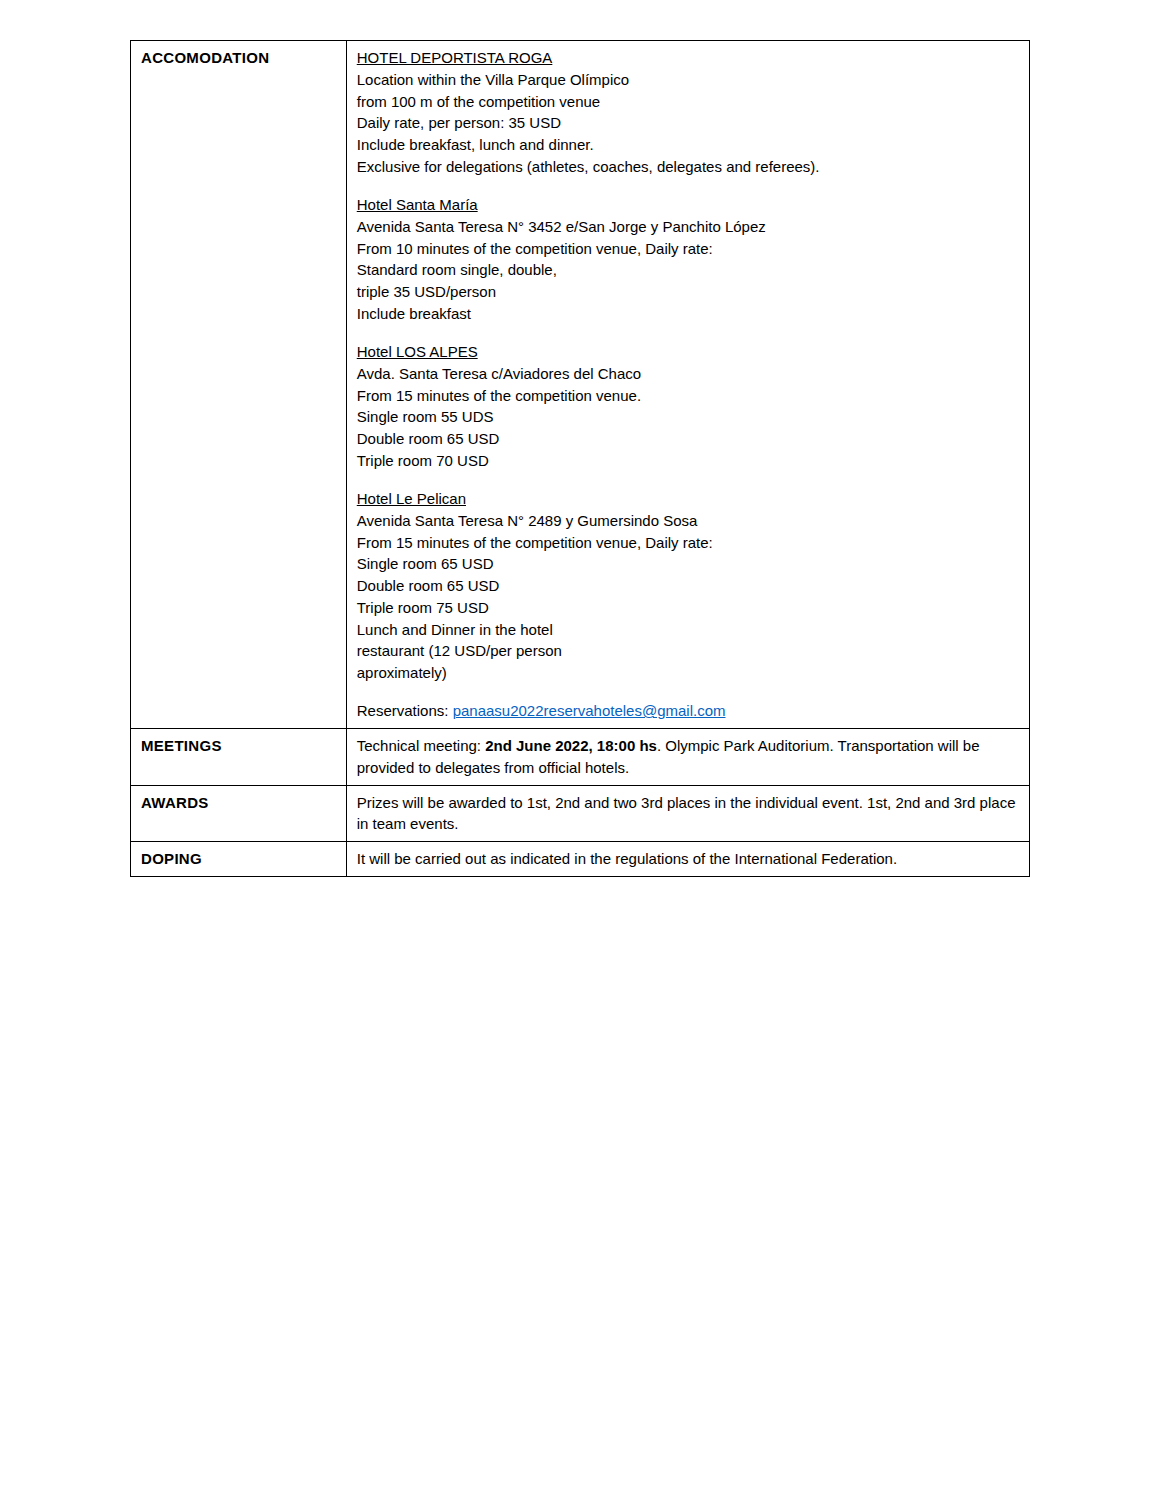| ACCOMODATION | HOTEL DEPORTISTA ROGA Location within the Villa Parque Olímpico from 100 m of the competition venue Daily rate, per person: 35 USD Include breakfast, lunch and dinner. Exclusive for delegations (athletes, coaches, delegates and referees). Hotel Santa María Avenida Santa Teresa N° 3452 e/San Jorge y Panchito López From 10 minutes of the competition venue, Daily rate: Standard room single, double, triple 35 USD/person Include breakfast Hotel LOS ALPES Avda. Santa Teresa c/Aviadores del Chaco From 15 minutes of the competition venue. Single room 55 UDS Double room 65 USD Triple room 70 USD Hotel Le Pelican Avenida Santa Teresa N° 2489 y Gumersindo Sosa From 15 minutes of the competition venue, Daily rate: Single room 65 USD Double room 65 USD Triple room 75 USD Lunch and Dinner in the hotel restaurant (12 USD/per person aproximately) Reservations: panaasu2022reservahoteles@gmail.com |
| MEETINGS | Technical meeting: 2nd June 2022, 18:00 hs . Olympic Park Auditorium. Transportation will be provided to delegates from official hotels. |
| AWARDS | Prizes will be awarded to 1st, 2nd and two 3rd places in the individual event. 1st, 2nd and 3rd place in team events. |
| DOPING | It will be carried out as indicated in the regulations of the International Federation. |